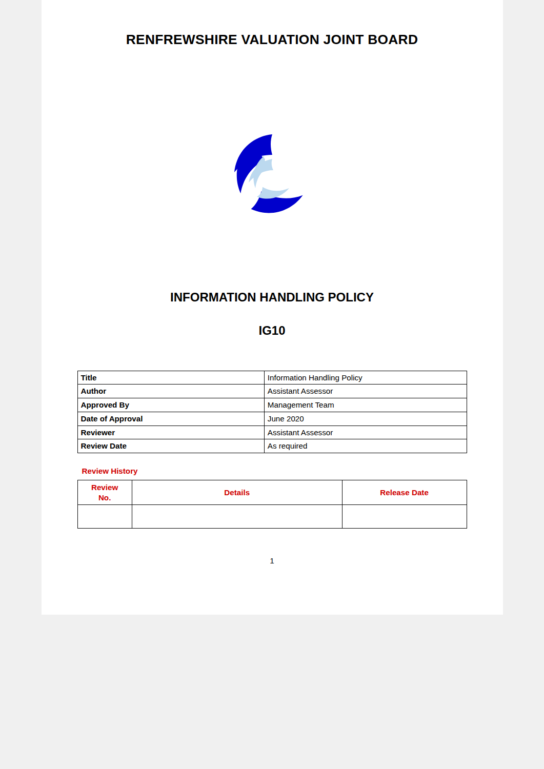RENFREWSHIRE VALUATION JOINT BOARD
INFORMATION HANDLING POLICY
IG10
| Title | Information Handling Policy |
| Author | Assistant Assessor |
| Approved By | Management Team |
| Date of Approval | June 2020 |
| Reviewer | Assistant Assessor |
| Review Date | As required |
Review History
| Review No. | Details | Release Date |
| --- | --- | --- |
1